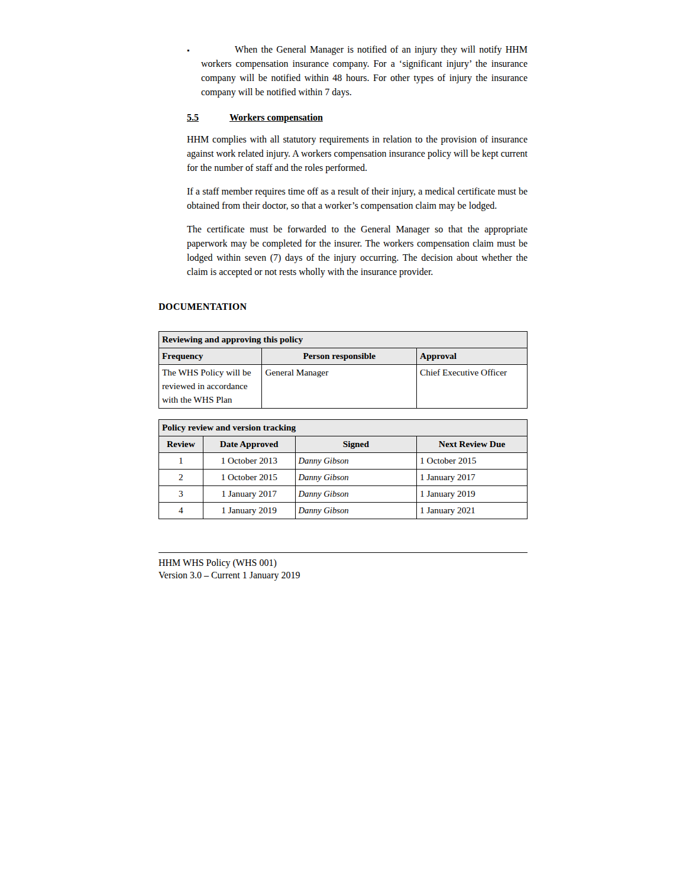▪ When the General Manager is notified of an injury they will notify HHM workers compensation insurance company. For a ‘significant injury’ the insurance company will be notified within 48 hours. For other types of injury the insurance company will be notified within 7 days.
5.5 Workers compensation
HHM complies with all statutory requirements in relation to the provision of insurance against work related injury. A workers compensation insurance policy will be kept current for the number of staff and the roles performed.
If a staff member requires time off as a result of their injury, a medical certificate must be obtained from their doctor, so that a worker’s compensation claim may be lodged.
The certificate must be forwarded to the General Manager so that the appropriate paperwork may be completed for the insurer. The workers compensation claim must be lodged within seven (7) days of the injury occurring. The decision about whether the claim is accepted or not rests wholly with the insurance provider.
DOCUMENTATION
| Reviewing and approving this policy |
| Frequency | Person responsible | Approval |
| The WHS Policy will be reviewed in accordance with the WHS Plan | General Manager | Chief Executive Officer |
| Policy review and version tracking |
| Review | Date Approved | Signed | Next Review Due |
| 1 | 1 October 2013 | Danny Gibson | 1 October 2015 |
| 2 | 1 October 2015 | Danny Gibson | 1 January 2017 |
| 3 | 1 January 2017 | Danny Gibson | 1 January 2019 |
| 4 | 1 January 2019 | Danny Gibson | 1 January 2021 |
HHM WHS Policy (WHS 001)
Version 3.0 – Current 1 January 2019